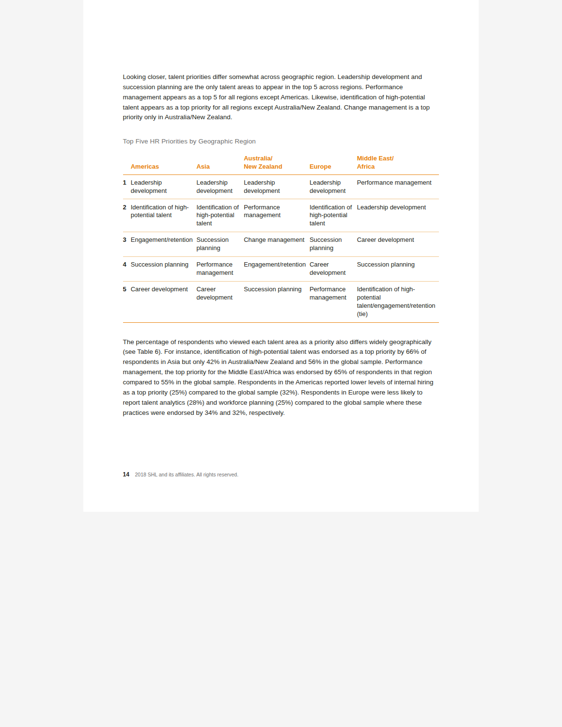Looking closer, talent priorities differ somewhat across geographic region. Leadership development and succession planning are the only talent areas to appear in the top 5 across regions. Performance management appears as a top 5 for all regions except Americas. Likewise, identification of high-potential talent appears as a top priority for all regions except Australia/New Zealand. Change management is a top priority only in Australia/New Zealand.
Top Five HR Priorities by Geographic Region
| | Americas | Asia | Australia/ New Zealand | Europe | Middle East/ Africa |
| --- | --- | --- | --- | --- | --- |
| 1 | Leadership development | Leadership development | Leadership development | Leadership development | Performance management |
| 2 | Identification of high-potential talent | Identification of high-potential talent | Performance management | Identification of high-potential talent | Leadership development |
| 3 | Engagement/retention | Succession planning | Change management | Succession planning | Career development |
| 4 | Succession planning | Performance management | Engagement/retention | Career development | Succession planning |
| 5 | Career development | Career development | Succession planning | Performance management | Identification of high-potential talent/engagement/retention (tie) |
The percentage of respondents who viewed each talent area as a priority also differs widely geographically (see Table 6). For instance, identification of high-potential talent was endorsed as a top priority by 66% of respondents in Asia but only 42% in Australia/New Zealand and 56% in the global sample. Performance management, the top priority for the Middle East/Africa was endorsed by 65% of respondents in that region compared to 55% in the global sample. Respondents in the Americas reported lower levels of internal hiring as a top priority (25%) compared to the global sample (32%). Respondents in Europe were less likely to report talent analytics (28%) and workforce planning (25%) compared to the global sample where these practices were endorsed by 34% and 32%, respectively.
14 2018 SHL and its affiliates. All rights reserved.